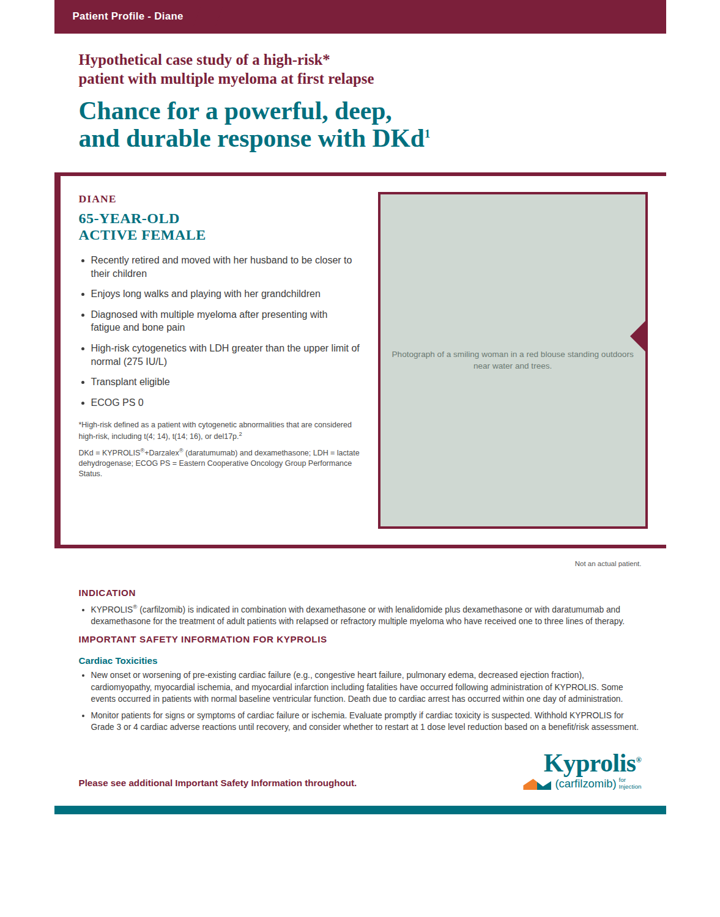Patient Profile - Diane
Hypothetical case study of a high-risk*
patient with multiple myeloma at first relapse
Chance for a powerful, deep,
and durable response with DKd1
DIANE
65-YEAR-OLD
ACTIVE FEMALE
Recently retired and moved with her husband to be closer to their children
Enjoys long walks and playing with her grandchildren
Diagnosed with multiple myeloma after presenting with fatigue and bone pain
High-risk cytogenetics with LDH greater than the upper limit of normal (275 IU/L)
Transplant eligible
ECOG PS 0
*High-risk defined as a patient with cytogenetic abnormalities that are considered high-risk, including t(4; 14), t(14; 16), or del17p.2
DKd = KYPROLIS®+Darzalex® (daratumumab) and dexamethasone; LDH = lactate dehydrogenase; ECOG PS = Eastern Cooperative Oncology Group Performance Status.
Photograph of a smiling woman in a red blouse standing outdoors near water and trees.
Not an actual patient.
INDICATION
KYPROLIS® (carfilzomib) is indicated in combination with dexamethasone or with lenalidomide plus dexamethasone or with daratumumab and dexamethasone for the treatment of adult patients with relapsed or refractory multiple myeloma who have received one to three lines of therapy.
IMPORTANT SAFETY INFORMATION FOR KYPROLIS
Cardiac Toxicities
New onset or worsening of pre-existing cardiac failure (e.g., congestive heart failure, pulmonary edema, decreased ejection fraction), cardiomyopathy, myocardial ischemia, and myocardial infarction including fatalities have occurred following administration of KYPROLIS. Some events occurred in patients with normal baseline ventricular function. Death due to cardiac arrest has occurred within one day of administration.
Monitor patients for signs or symptoms of cardiac failure or ischemia. Evaluate promptly if cardiac toxicity is suspected. Withhold KYPROLIS for Grade 3 or 4 cardiac adverse reactions until recovery, and consider whether to restart at 1 dose level reduction based on a benefit/risk assessment.
Please see additional Important Safety Information throughout.
Kyprolis®
(carfilzomib)for
Injection